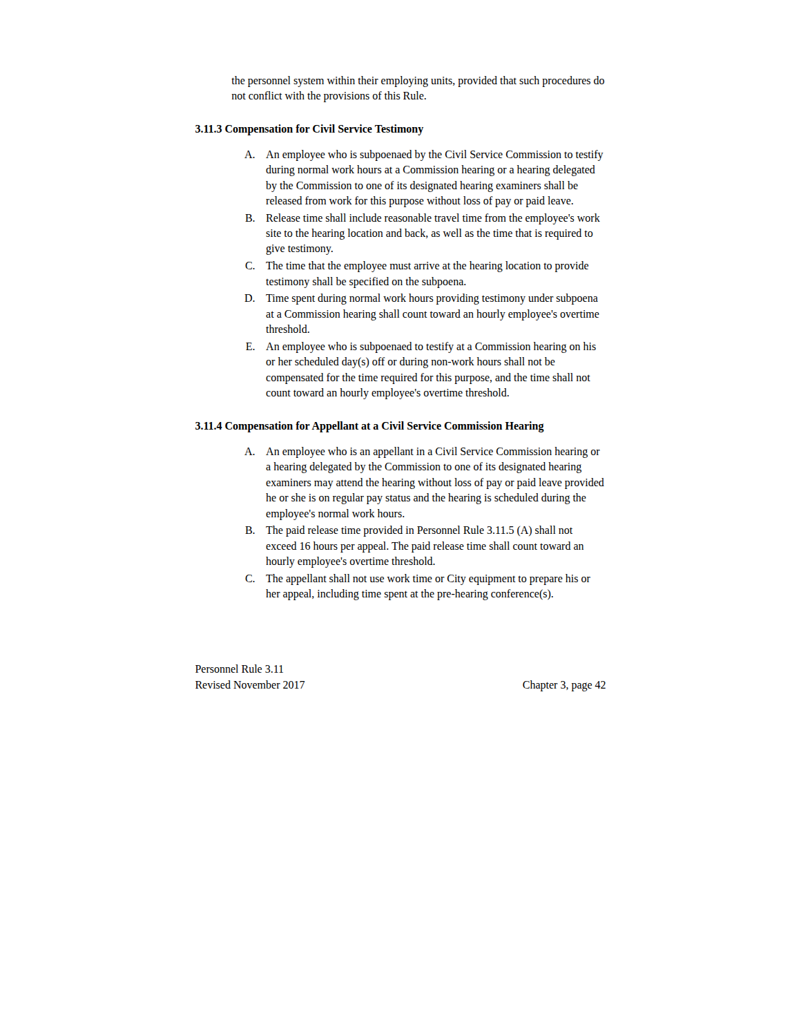the personnel system within their employing units, provided that such procedures do not conflict with the provisions of this Rule.
3.11.3 Compensation for Civil Service Testimony
An employee who is subpoenaed by the Civil Service Commission to testify during normal work hours at a Commission hearing or a hearing delegated by the Commission to one of its designated hearing examiners shall be released from work for this purpose without loss of pay or paid leave.
Release time shall include reasonable travel time from the employee's work site to the hearing location and back, as well as the time that is required to give testimony.
The time that the employee must arrive at the hearing location to provide testimony shall be specified on the subpoena.
Time spent during normal work hours providing testimony under subpoena at a Commission hearing shall count toward an hourly employee's overtime threshold.
An employee who is subpoenaed to testify at a Commission hearing on his or her scheduled day(s) off or during non-work hours shall not be compensated for the time required for this purpose, and the time shall not count toward an hourly employee's overtime threshold.
3.11.4 Compensation for Appellant at a Civil Service Commission Hearing
An employee who is an appellant in a Civil Service Commission hearing or a hearing delegated by the Commission to one of its designated hearing examiners may attend the hearing without loss of pay or paid leave provided he or she is on regular pay status and the hearing is scheduled during the employee's normal work hours.
The paid release time provided in Personnel Rule 3.11.5 (A) shall not exceed 16 hours per appeal. The paid release time shall count toward an hourly employee's overtime threshold.
The appellant shall not use work time or City equipment to prepare his or her appeal, including time spent at the pre-hearing conference(s).
Personnel Rule 3.11
Revised November 2017 Chapter 3, page 42